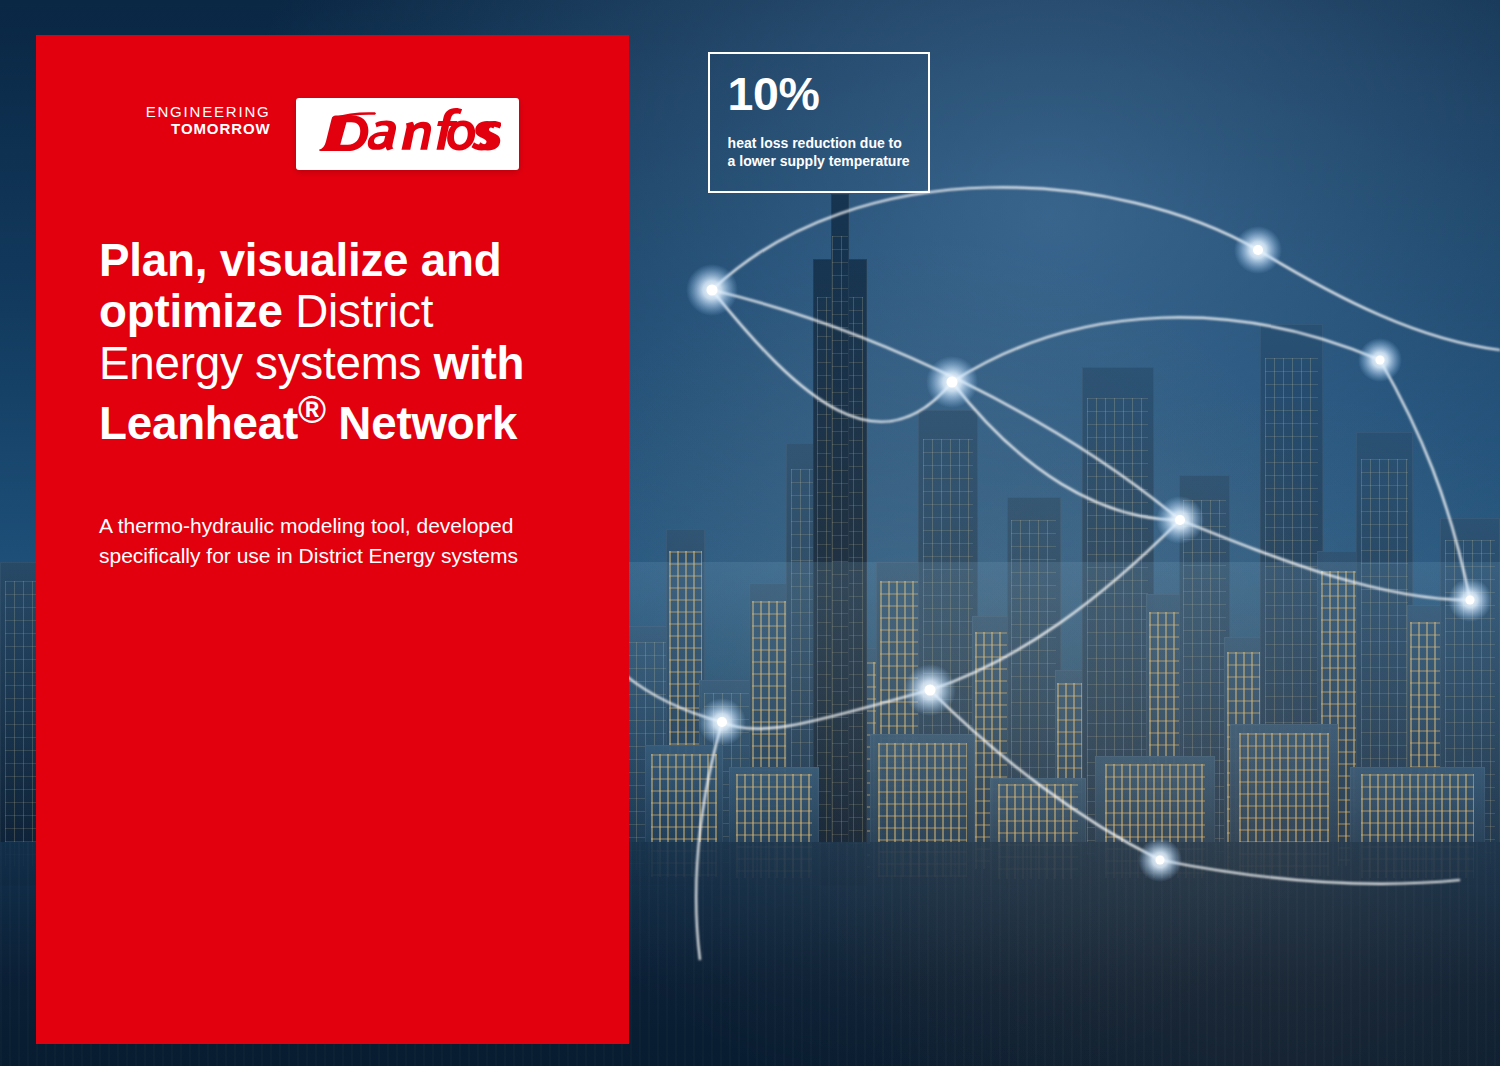10%
heat loss reduction due to a lower supply temperature
Engineering Tomorrow
Danfoss
Plan, visualize and optimize District Energy systems with Leanheat® Network
A thermo-hydraulic modeling tool, developed specifically for use in District Energy systems
Danfoss — Engineering Tomorrow. 10% heat loss reduction due to a lower supply temperature.